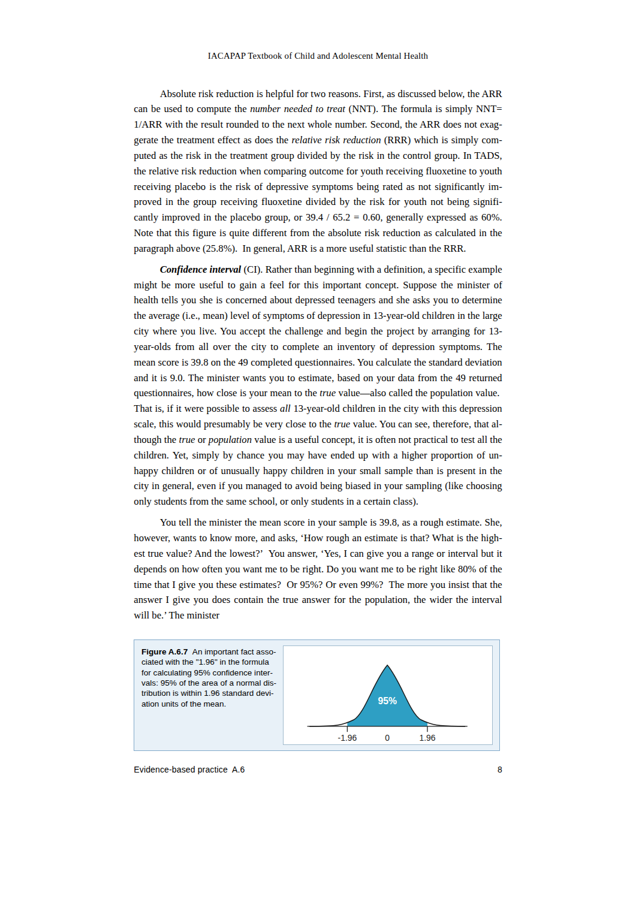IACAPAP Textbook of Child and Adolescent Mental Health
Absolute risk reduction is helpful for two reasons. First, as discussed below, the ARR can be used to compute the number needed to treat (NNT). The formula is simply NNT= 1/ARR with the result rounded to the next whole number. Second, the ARR does not exaggerate the treatment effect as does the relative risk reduction (RRR) which is simply computed as the risk in the treatment group divided by the risk in the control group. In TADS, the relative risk reduction when comparing outcome for youth receiving fluoxetine to youth receiving placebo is the risk of depressive symptoms being rated as not significantly improved in the group receiving fluoxetine divided by the risk for youth not being significantly improved in the placebo group, or 39.4 / 65.2 = 0.60, generally expressed as 60%. Note that this figure is quite different from the absolute risk reduction as calculated in the paragraph above (25.8%). In general, ARR is a more useful statistic than the RRR.
Confidence interval (CI). Rather than beginning with a definition, a specific example might be more useful to gain a feel for this important concept. Suppose the minister of health tells you she is concerned about depressed teenagers and she asks you to determine the average (i.e., mean) level of symptoms of depression in 13-year-old children in the large city where you live. You accept the challenge and begin the project by arranging for 13-year-olds from all over the city to complete an inventory of depression symptoms. The mean score is 39.8 on the 49 completed questionnaires. You calculate the standard deviation and it is 9.0. The minister wants you to estimate, based on your data from the 49 returned questionnaires, how close is your mean to the true value—also called the population value. That is, if it were possible to assess all 13-year-old children in the city with this depression scale, this would presumably be very close to the true value. You can see, therefore, that although the true or population value is a useful concept, it is often not practical to test all the children. Yet, simply by chance you may have ended up with a higher proportion of unhappy children or of unusually happy children in your small sample than is present in the city in general, even if you managed to avoid being biased in your sampling (like choosing only students from the same school, or only students in a certain class).
You tell the minister the mean score in your sample is 39.8, as a rough estimate. She, however, wants to know more, and asks, ‘How rough an estimate is that? What is the highest true value? And the lowest?’ You answer, ‘Yes, I can give you a range or interval but it depends on how often you want me to be right. Do you want me to be right like 80% of the time that I give you these estimates? Or 95%? Or even 99%? The more you insist that the answer I give you does contain the true answer for the population, the wider the interval will be.’ The minister
Figure A.6.7 An important fact associated with the "1.96" in the formula for calculating 95% confidence intervals: 95% of the area of a normal distribution is within 1.96 standard deviation units of the mean.
95% -1.96 0 1.96
Evidence-based practice A.6 8